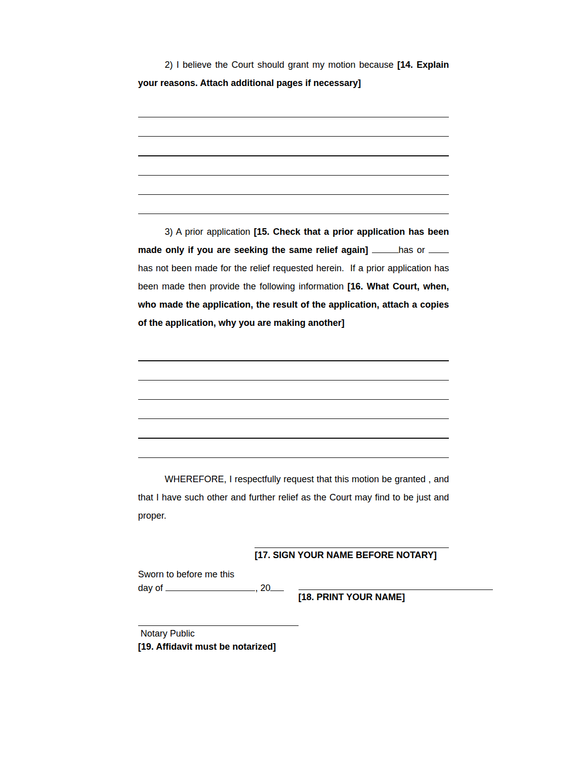2) I believe the Court should grant my motion because [14. Explain your reasons. Attach additional pages if necessary]
3) A prior application [15. Check that a prior application has been made only if you are seeking the same relief again] has or has not been made for the relief requested herein. If a prior application has been made then provide the following information [16. What Court, when, who made the application, the result of the application, attach a copies of the application, why you are making another]
WHEREFORE, I respectfully request that this motion be granted , and that I have such other and further relief as the Court may find to be just and proper.
[17. SIGN YOUR NAME BEFORE NOTARY]
Sworn to before me this
day of , 20
Notary Public [19. Affidavit must be notarized]
[18. PRINT YOUR NAME]